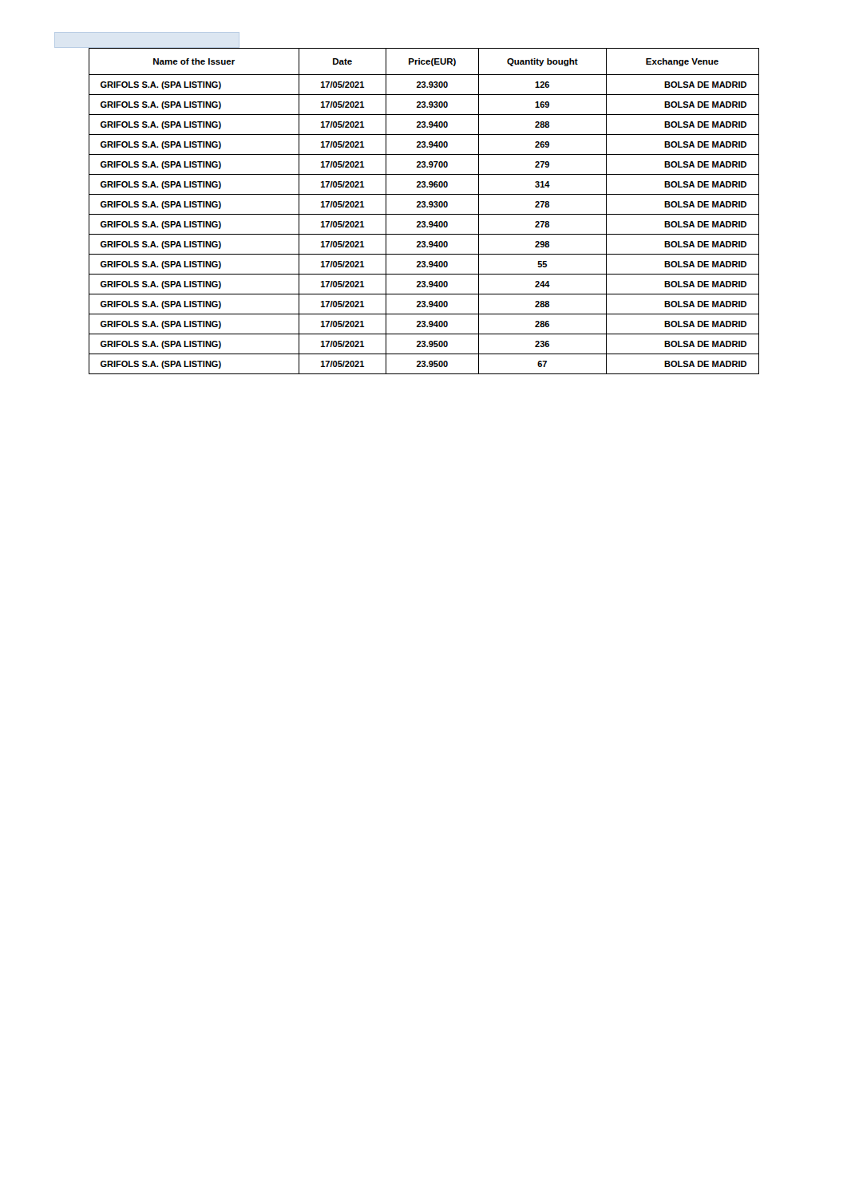| Name of the Issuer | Date | Price(EUR) | Quantity bought | Exchange Venue |
| --- | --- | --- | --- | --- |
| GRIFOLS S.A. (SPA LISTING) | 17/05/2021 | 23.9300 | 126 | BOLSA DE MADRID |
| GRIFOLS S.A. (SPA LISTING) | 17/05/2021 | 23.9300 | 169 | BOLSA DE MADRID |
| GRIFOLS S.A. (SPA LISTING) | 17/05/2021 | 23.9400 | 288 | BOLSA DE MADRID |
| GRIFOLS S.A. (SPA LISTING) | 17/05/2021 | 23.9400 | 269 | BOLSA DE MADRID |
| GRIFOLS S.A. (SPA LISTING) | 17/05/2021 | 23.9700 | 279 | BOLSA DE MADRID |
| GRIFOLS S.A. (SPA LISTING) | 17/05/2021 | 23.9600 | 314 | BOLSA DE MADRID |
| GRIFOLS S.A. (SPA LISTING) | 17/05/2021 | 23.9300 | 278 | BOLSA DE MADRID |
| GRIFOLS S.A. (SPA LISTING) | 17/05/2021 | 23.9400 | 278 | BOLSA DE MADRID |
| GRIFOLS S.A. (SPA LISTING) | 17/05/2021 | 23.9400 | 298 | BOLSA DE MADRID |
| GRIFOLS S.A. (SPA LISTING) | 17/05/2021 | 23.9400 | 55 | BOLSA DE MADRID |
| GRIFOLS S.A. (SPA LISTING) | 17/05/2021 | 23.9400 | 244 | BOLSA DE MADRID |
| GRIFOLS S.A. (SPA LISTING) | 17/05/2021 | 23.9400 | 288 | BOLSA DE MADRID |
| GRIFOLS S.A. (SPA LISTING) | 17/05/2021 | 23.9400 | 286 | BOLSA DE MADRID |
| GRIFOLS S.A. (SPA LISTING) | 17/05/2021 | 23.9500 | 236 | BOLSA DE MADRID |
| GRIFOLS S.A. (SPA LISTING) | 17/05/2021 | 23.9500 | 67 | BOLSA DE MADRID |